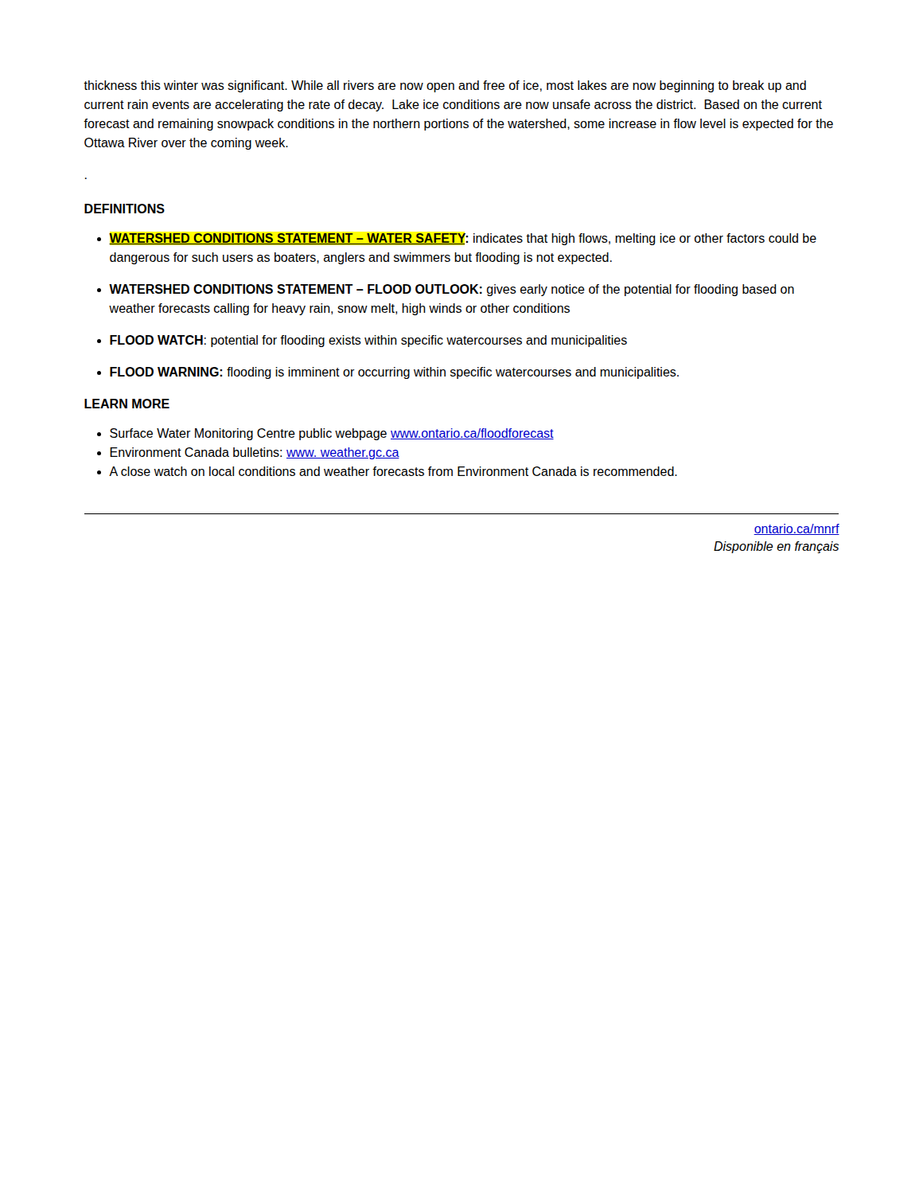thickness this winter was significant. While all rivers are now open and free of ice, most lakes are now beginning to break up and current rain events are accelerating the rate of decay. Lake ice conditions are now unsafe across the district. Based on the current forecast and remaining snowpack conditions in the northern portions of the watershed, some increase in flow level is expected for the Ottawa River over the coming week.
.
DEFINITIONS
WATERSHED CONDITIONS STATEMENT – WATER SAFETY: indicates that high flows, melting ice or other factors could be dangerous for such users as boaters, anglers and swimmers but flooding is not expected.
WATERSHED CONDITIONS STATEMENT – FLOOD OUTLOOK: gives early notice of the potential for flooding based on weather forecasts calling for heavy rain, snow melt, high winds or other conditions
FLOOD WATCH: potential for flooding exists within specific watercourses and municipalities
FLOOD WARNING: flooding is imminent or occurring within specific watercourses and municipalities.
LEARN MORE
Surface Water Monitoring Centre public webpage www.ontario.ca/floodforecast
Environment Canada bulletins: www. weather.gc.ca
A close watch on local conditions and weather forecasts from Environment Canada is recommended.
ontario.ca/mnrf
Disponible en français